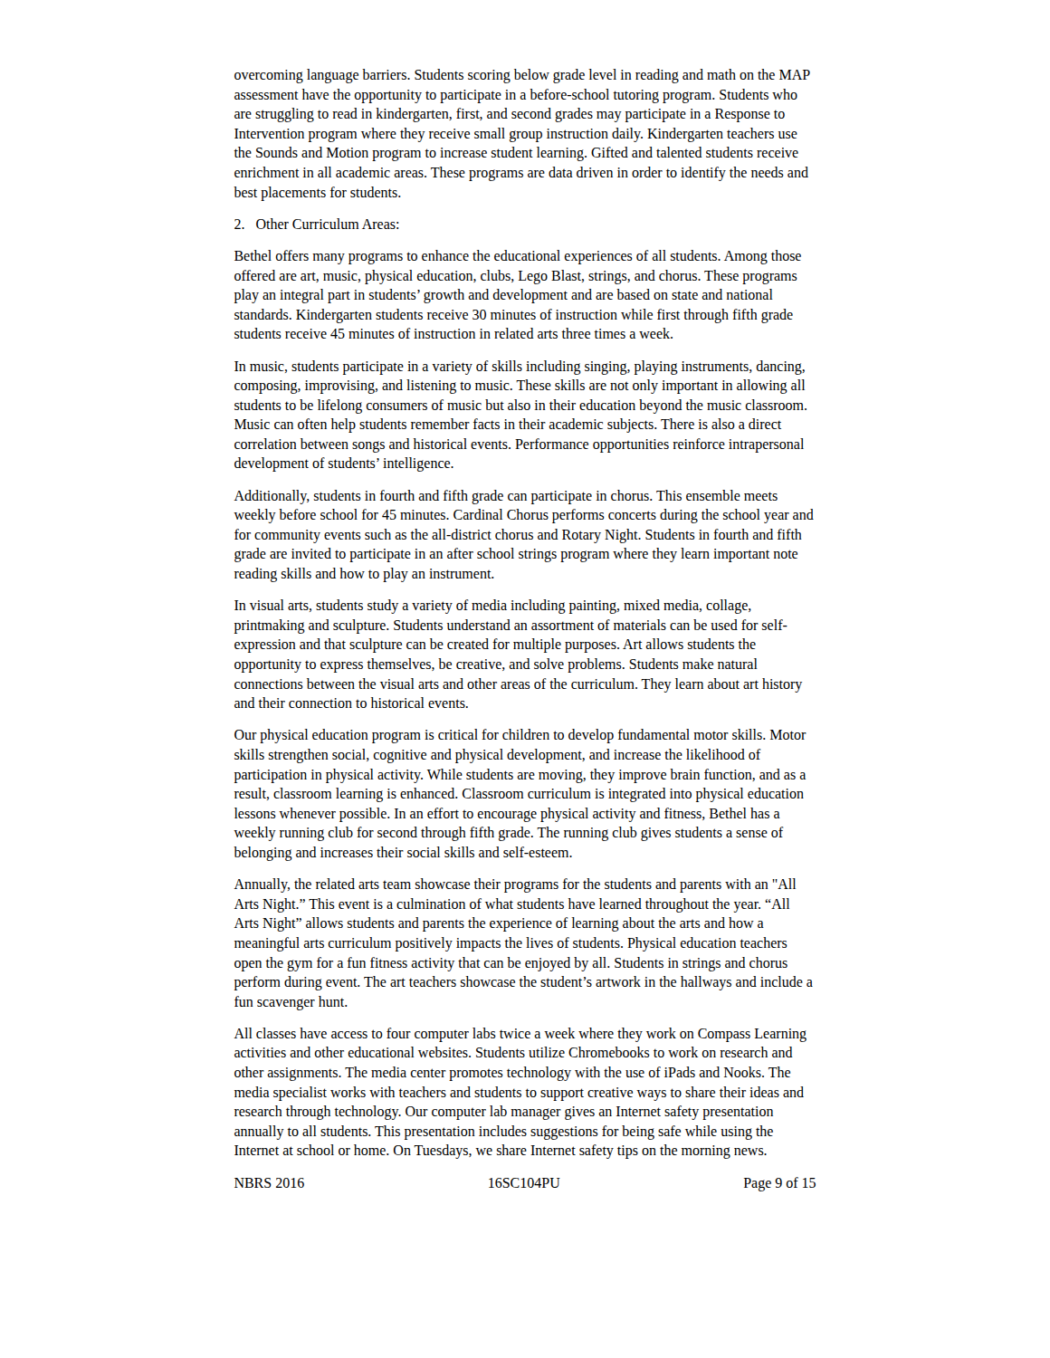overcoming language barriers. Students scoring below grade level in reading and math on the MAP assessment have the opportunity to participate in a before-school tutoring program. Students who are struggling to read in kindergarten, first, and second grades may participate in a Response to Intervention program where they receive small group instruction daily. Kindergarten teachers use the Sounds and Motion program to increase student learning. Gifted and talented students receive enrichment in all academic areas. These programs are data driven in order to identify the needs and best placements for students.
2. Other Curriculum Areas:
Bethel offers many programs to enhance the educational experiences of all students. Among those offered are art, music, physical education, clubs, Lego Blast, strings, and chorus. These programs play an integral part in students’ growth and development and are based on state and national standards. Kindergarten students receive 30 minutes of instruction while first through fifth grade students receive 45 minutes of instruction in related arts three times a week.
In music, students participate in a variety of skills including singing, playing instruments, dancing, composing, improvising, and listening to music. These skills are not only important in allowing all students to be lifelong consumers of music but also in their education beyond the music classroom. Music can often help students remember facts in their academic subjects. There is also a direct correlation between songs and historical events. Performance opportunities reinforce intrapersonal development of students’ intelligence.
Additionally, students in fourth and fifth grade can participate in chorus. This ensemble meets weekly before school for 45 minutes. Cardinal Chorus performs concerts during the school year and for community events such as the all-district chorus and Rotary Night. Students in fourth and fifth grade are invited to participate in an after school strings program where they learn important note reading skills and how to play an instrument.
In visual arts, students study a variety of media including painting, mixed media, collage, printmaking and sculpture. Students understand an assortment of materials can be used for self-expression and that sculpture can be created for multiple purposes. Art allows students the opportunity to express themselves, be creative, and solve problems. Students make natural connections between the visual arts and other areas of the curriculum. They learn about art history and their connection to historical events.
Our physical education program is critical for children to develop fundamental motor skills. Motor skills strengthen social, cognitive and physical development, and increase the likelihood of participation in physical activity. While students are moving, they improve brain function, and as a result, classroom learning is enhanced. Classroom curriculum is integrated into physical education lessons whenever possible. In an effort to encourage physical activity and fitness, Bethel has a weekly running club for second through fifth grade. The running club gives students a sense of belonging and increases their social skills and self-esteem.
Annually, the related arts team showcase their programs for the students and parents with an "All Arts Night.” This event is a culmination of what students have learned throughout the year. “All Arts Night” allows students and parents the experience of learning about the arts and how a meaningful arts curriculum positively impacts the lives of students. Physical education teachers open the gym for a fun fitness activity that can be enjoyed by all. Students in strings and chorus perform during event. The art teachers showcase the student’s artwork in the hallways and include a fun scavenger hunt.
All classes have access to four computer labs twice a week where they work on Compass Learning activities and other educational websites. Students utilize Chromebooks to work on research and other assignments. The media center promotes technology with the use of iPads and Nooks. The media specialist works with teachers and students to support creative ways to share their ideas and research through technology. Our computer lab manager gives an Internet safety presentation annually to all students. This presentation includes suggestions for being safe while using the Internet at school or home. On Tuesdays, we share Internet safety tips on the morning news.
NBRS 2016
16SC104PU
Page 9 of 15